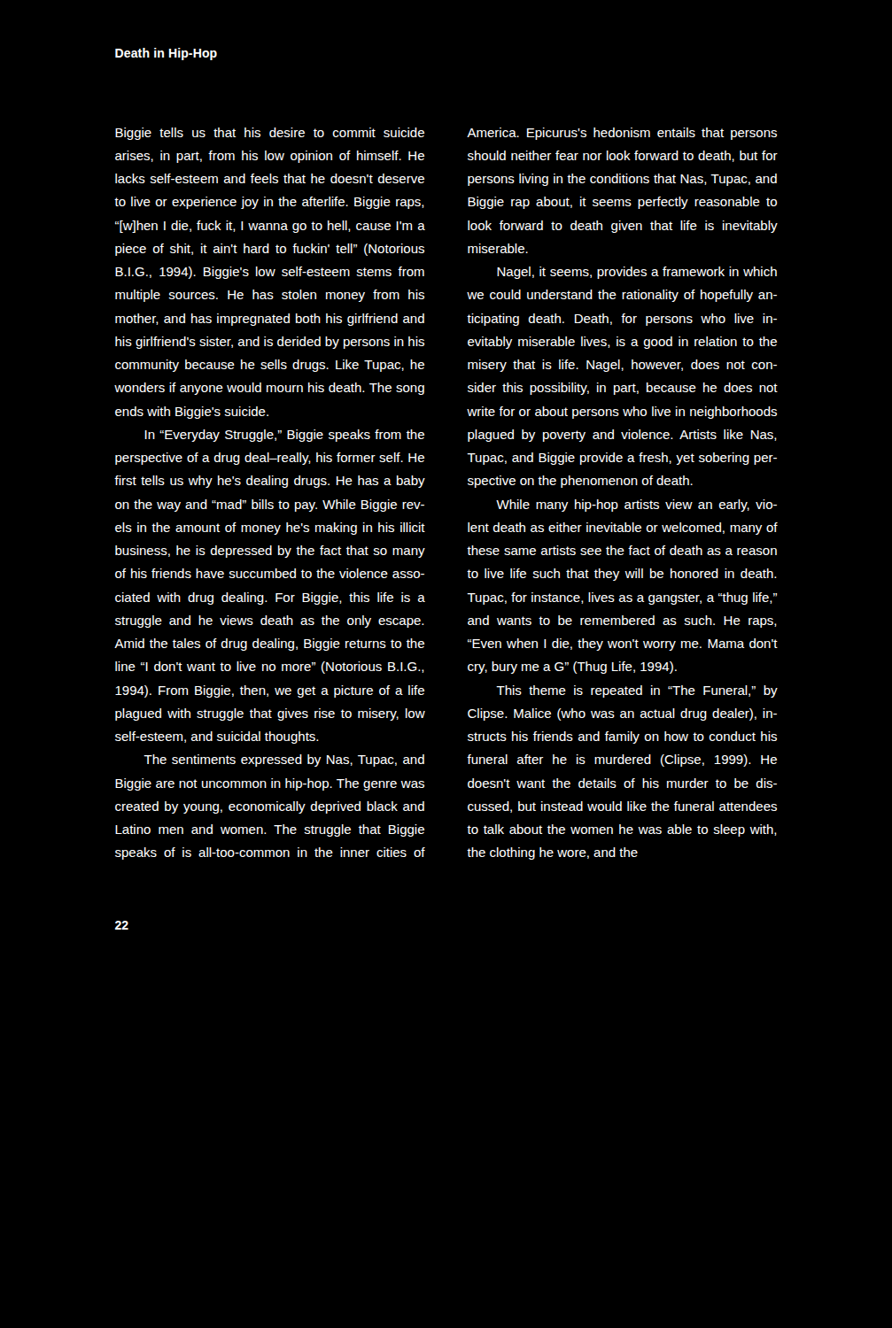Death in Hip-Hop
Biggie tells us that his desire to commit suicide arises, in part, from his low opinion of himself. He lacks self-esteem and feels that he doesn't deserve to live or experience joy in the afterlife. Biggie raps, “[w]hen I die, fuck it, I wanna go to hell, cause I'm a piece of shit, it ain't hard to fuckin' tell” (Notorious B.I.G., 1994). Biggie's low self-esteem stems from multiple sources. He has stolen money from his mother, and has impregnated both his girlfriend and his girlfriend's sister, and is derided by persons in his community because he sells drugs. Like Tupac, he wonders if anyone would mourn his death. The song ends with Biggie's suicide.
In “Everyday Struggle,” Biggie speaks from the perspective of a drug deal–really, his former self. He first tells us why he's dealing drugs. He has a baby on the way and “mad” bills to pay. While Biggie revels in the amount of money he's making in his illicit business, he is depressed by the fact that so many of his friends have succumbed to the violence associated with drug dealing. For Biggie, this life is a struggle and he views death as the only escape. Amid the tales of drug dealing, Biggie returns to the line “I don't want to live no more” (Notorious B.I.G., 1994). From Biggie, then, we get a picture of a life plagued with struggle that gives rise to misery, low self-esteem, and suicidal thoughts.
The sentiments expressed by Nas, Tupac, and Biggie are not uncommon in hip-hop. The genre was created by young, economically deprived black and Latino men and women. The struggle that Biggie speaks of is all-too-common in the inner cities of America. Epicurus's hedonism entails that persons should neither fear nor look forward to death, but for persons living in the conditions that Nas, Tupac, and Biggie rap about, it seems perfectly reasonable to look forward to death given that life is inevitably miserable.
Nagel, it seems, provides a framework in which we could understand the rationality of hopefully anticipating death. Death, for persons who live inevitably miserable lives, is a good in relation to the misery that is life. Nagel, however, does not consider this possibility, in part, because he does not write for or about persons who live in neighborhoods plagued by poverty and violence. Artists like Nas, Tupac, and Biggie provide a fresh, yet sobering perspective on the phenomenon of death.
While many hip-hop artists view an early, violent death as either inevitable or welcomed, many of these same artists see the fact of death as a reason to live life such that they will be honored in death. Tupac, for instance, lives as a gangster, a “thug life,” and wants to be remembered as such. He raps, “Even when I die, they won't worry me. Mama don't cry, bury me a G” (Thug Life, 1994).
This theme is repeated in “The Funeral,” by Clipse. Malice (who was an actual drug dealer), instructs his friends and family on how to conduct his funeral after he is murdered (Clipse, 1999). He doesn't want the details of his murder to be discussed, but instead would like the funeral attendees to talk about the women he was able to sleep with, the clothing he wore, and the
22